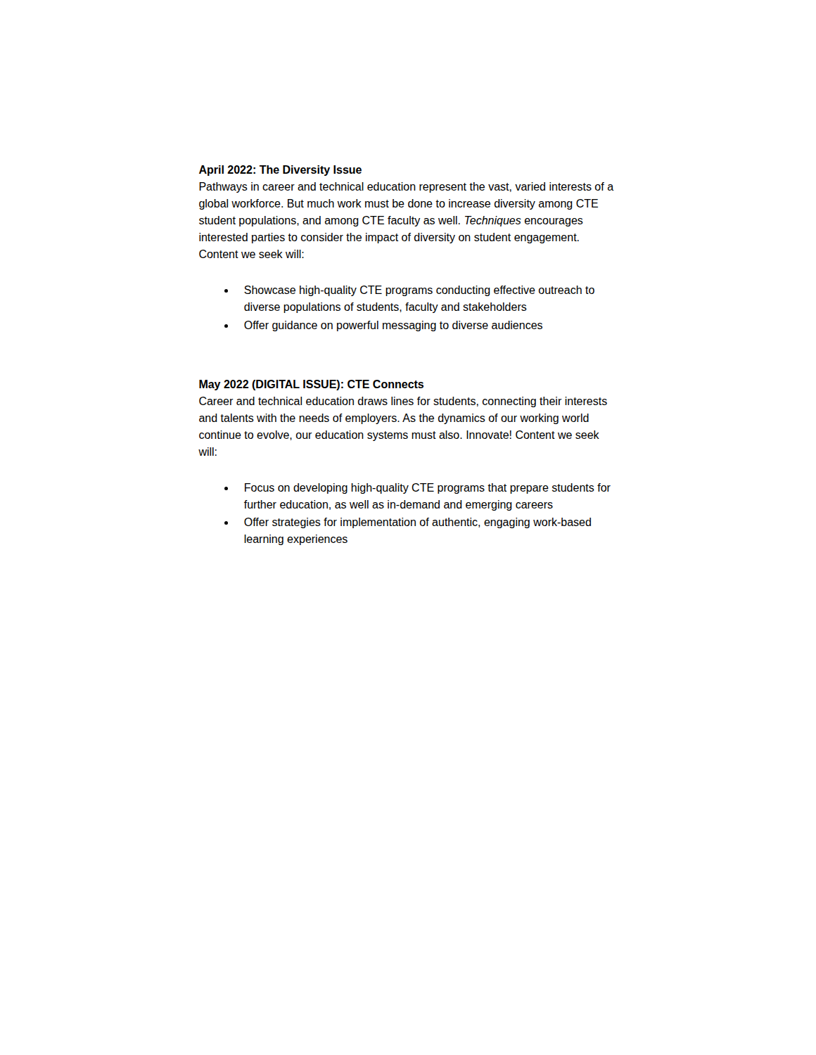April 2022: The Diversity Issue
Pathways in career and technical education represent the vast, varied interests of a global workforce. But much work must be done to increase diversity among CTE student populations, and among CTE faculty as well. Techniques encourages interested parties to consider the impact of diversity on student engagement. Content we seek will:
Showcase high-quality CTE programs conducting effective outreach to diverse populations of students, faculty and stakeholders
Offer guidance on powerful messaging to diverse audiences
May 2022 (DIGITAL ISSUE): CTE Connects
Career and technical education draws lines for students, connecting their interests and talents with the needs of employers. As the dynamics of our working world continue to evolve, our education systems must also. Innovate! Content we seek will:
Focus on developing high-quality CTE programs that prepare students for further education, as well as in-demand and emerging careers
Offer strategies for implementation of authentic, engaging work-based learning experiences